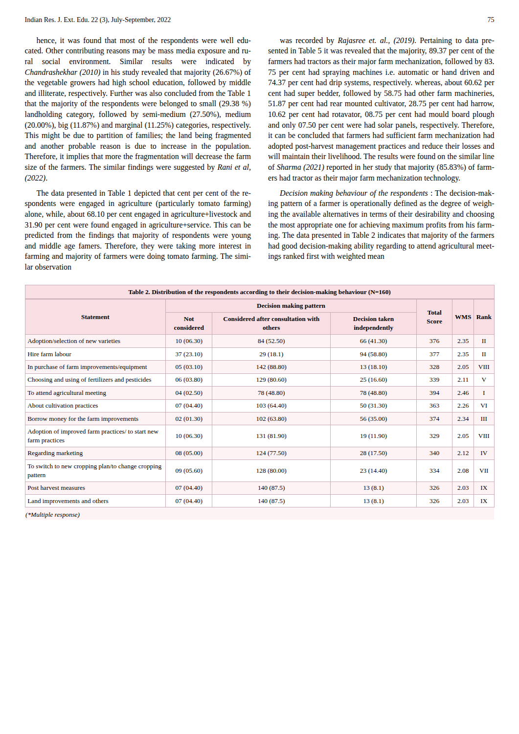Indian Res. J. Ext. Edu. 22 (3), July-September, 2022 75
hence, it was found that most of the respondents were well educated. Other contributing reasons may be mass media exposure and rural social environment. Similar results were indicated by Chandrashekhar (2010) in his study revealed that majority (26.67%) of the vegetable growers had high school education, followed by middle and illiterate, respectively. Further was also concluded from the Table 1 that the majority of the respondents were belonged to small (29.38 %) landholding category, followed by semi-medium (27.50%), medium (20.00%), big (11.87%) and marginal (11.25%) categories, respectively. This might be due to partition of families; the land being fragmented and another probable reason is due to increase in the population. Therefore, it implies that more the fragmentation will decrease the farm size of the farmers. The similar findings were suggested by Rani et al, (2022).
The data presented in Table 1 depicted that cent per cent of the respondents were engaged in agriculture (particularly tomato farming) alone, while, about 68.10 per cent engaged in agriculture+livestock and 31.90 per cent were found engaged in agriculture+service. This can be predicted from the findings that majority of respondents were young and middle age famers. Therefore, they were taking more interest in farming and majority of farmers were doing tomato farming. The similar observation
was recorded by Rajasree et. al., (2019). Pertaining to data presented in Table 5 it was revealed that the majority, 89.37 per cent of the farmers had tractors as their major farm mechanization, followed by 83. 75 per cent had spraying machines i.e. automatic or hand driven and 74.37 per cent had drip systems, respectively. whereas, about 60.62 per cent had super bedder, followed by 58.75 had other farm machineries, 51.87 per cent had rear mounted cultivator, 28.75 per cent had harrow, 10.62 per cent had rotavator, 08.75 per cent had mould board plough and only 07.50 per cent were had solar panels, respectively. Therefore, it can be concluded that farmers had sufficient farm mechanization had adopted post-harvest management practices and reduce their losses and will maintain their livelihood. The results were found on the similar line of Sharma (2021) reported in her study that majority (85.83%) of farmers had tractor as their major farm mechanization technology.
Decision making behaviour of the respondents : The decision-making pattern of a farmer is operationally defined as the degree of weighing the available alternatives in terms of their desirability and choosing the most appropriate one for achieving maximum profits from his farming. The data presented in Table 2 indicates that majority of the farmers had good decision-making ability regarding to attend agricultural meetings ranked first with weighted mean
Table 2. Distribution of the respondents according to their decision-making behaviour (N=160)
| Statement | Decision making pattern | Total Score | WMS | Rank |
| --- | --- | --- | --- | --- |
| Not considered | Considered after consultation with others | Decision taken independently |
| Adoption/selection of new varieties | 10 (06.30) | 84 (52.50) | 66 (41.30) | 376 | 2.35 | II |
| Hire farm labour | 37 (23.10) | 29 (18.1) | 94 (58.80) | 377 | 2.35 | II |
| In purchase of farm improvements/equipment | 05 (03.10) | 142 (88.80) | 13 (18.10) | 328 | 2.05 | VIII |
| Choosing and using of fertilizers and pesticides | 06 (03.80) | 129 (80.60) | 25 (16.60) | 339 | 2.11 | V |
| To attend agricultural meeting | 04 (02.50) | 78 (48.80) | 78 (48.80) | 394 | 2.46 | I |
| About cultivation practices | 07 (04.40) | 103 (64.40) | 50 (31.30) | 363 | 2.26 | VI |
| Borrow money for the farm improvements | 02 (01.30) | 102 (63.80) | 56 (35.00) | 374 | 2.34 | III |
| Adoption of improved farm practices/ to start new farm practices | 10 (06.30) | 131 (81.90) | 19 (11.90) | 329 | 2.05 | VIII |
| Regarding marketing | 08 (05.00) | 124 (77.50) | 28 (17.50) | 340 | 2.12 | IV |
| To switch to new cropping plan/to change cropping pattern | 09 (05.60) | 128 (80.00) | 23 (14.40) | 334 | 2.08 | VII |
| Post harvest measures | 07 (04.40) | 140 (87.5) | 13 (8.1) | 326 | 2.03 | IX |
| Land improvements and others | 07 (04.40) | 140 (87.5) | 13 (8.1) | 326 | 2.03 | IX |
| (*Multiple response) |